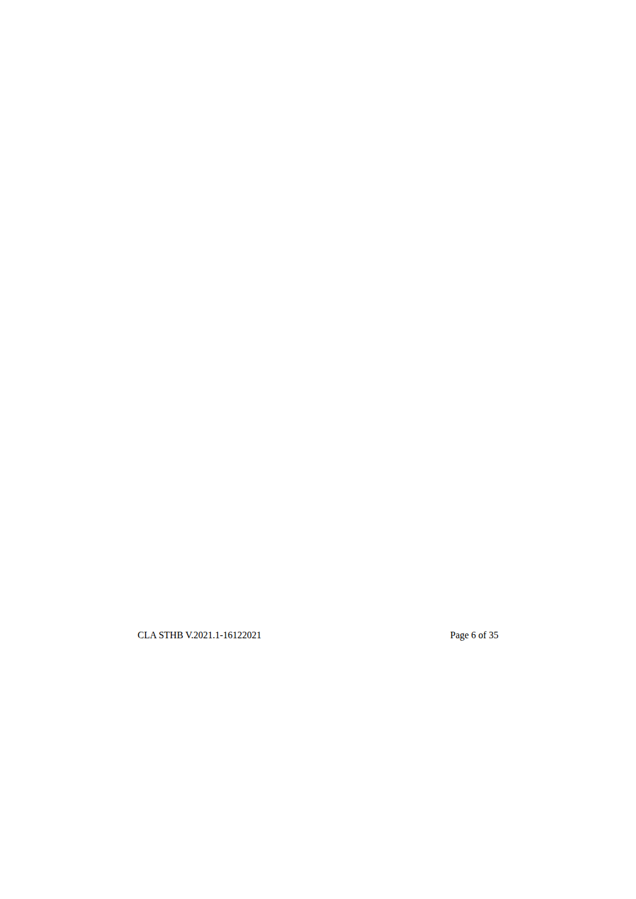CLA STHB V.2021.1-16122021 Page 6 of 35